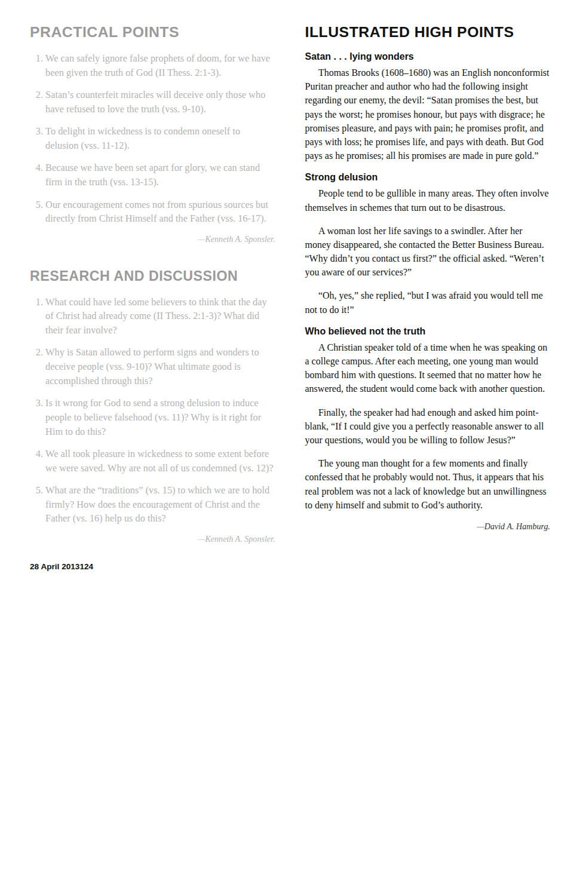Practical Points
We can safely ignore false prophets of doom, for we have been given the truth of God (II Thess. 2:1-3).
Satan’s counterfeit miracles will deceive only those who have refused to love the truth (vss. 9-10).
To delight in wickedness is to condemn oneself to delusion (vss. 11-12).
Because we have been set apart for glory, we can stand firm in the truth (vss. 13-15).
Our encouragement comes not from spurious sources but directly from Christ Himself and the Father (vss. 16-17).
—Kenneth A. Sponsler.
Research and Discussion
What could have led some believers to think that the day of Christ had already come (II Thess. 2:1-3)? What did their fear involve?
Why is Satan allowed to perform signs and wonders to deceive people (vss. 9-10)? What ultimate good is accomplished through this?
Is it wrong for God to send a strong delusion to induce people to believe falsehood (vs. 11)? Why is it right for Him to do this?
We all took pleasure in wickedness to some extent before we were saved. Why are not all of us condemned (vs. 12)?
What are the “traditions” (vs. 15) to which we are to hold firmly? How does the encouragement of Christ and the Father (vs. 16) help us do this?
—Kenneth A. Sponsler.
Illustrated High Points
Satan . . . lying wonders
Thomas Brooks (1608–1680) was an English nonconformist Puritan preacher and author who had the following insight regarding our enemy, the devil: “Satan promises the best, but pays the worst; he promises honour, but pays with disgrace; he promises pleasure, and pays with pain; he promises profit, and pays with loss; he promises life, and pays with death. But God pays as he promises; all his promises are made in pure gold.”
Strong delusion
People tend to be gullible in many areas. They often involve themselves in schemes that turn out to be disastrous.
A woman lost her life savings to a swindler. After her money disappeared, she contacted the Better Business Bureau. “Why didn’t you contact us first?” the official asked. “Weren’t you aware of our services?”
“Oh, yes,” she replied, “but I was afraid you would tell me not to do it!”
Who believed not the truth
A Christian speaker told of a time when he was speaking on a college campus. After each meeting, one young man would bombard him with questions. It seemed that no matter how he answered, the student would come back with another question.
Finally, the speaker had had enough and asked him point-blank, “If I could give you a perfectly reasonable answer to all your questions, would you be willing to follow Jesus?”
The young man thought for a few moments and finally confessed that he probably would not. Thus, it appears that his real problem was not a lack of knowledge but an unwillingness to deny himself and submit to God’s authority.
—David A. Hamburg.
28 April 2013 124